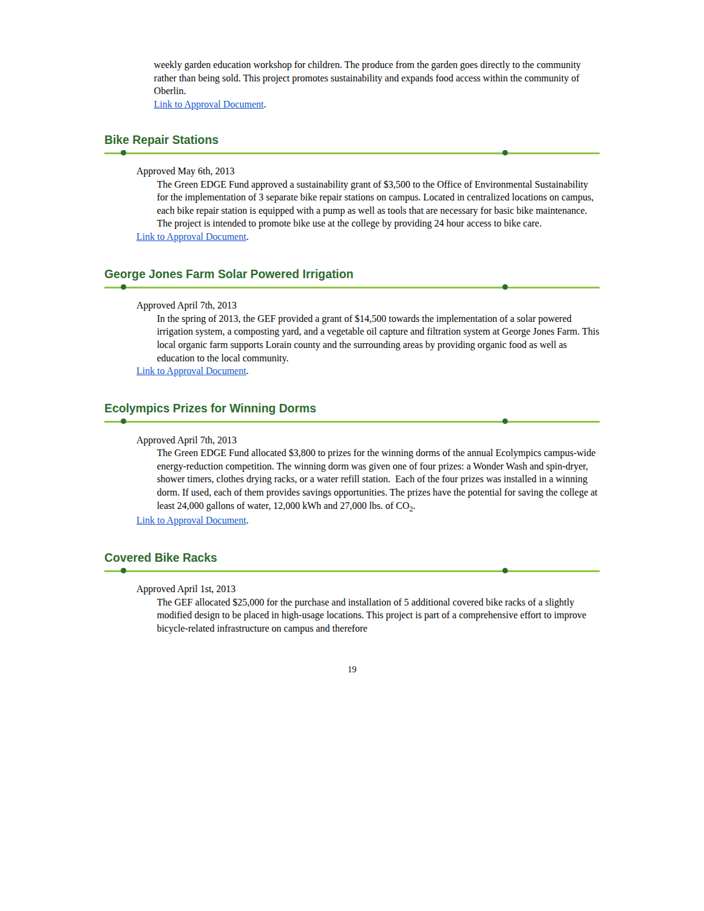weekly garden education workshop for children. The produce from the garden goes directly to the community rather than being sold. This project promotes sustainability and expands food access within the community of Oberlin.
Link to Approval Document.
Bike Repair Stations
Approved May 6th, 2013
The Green EDGE Fund approved a sustainability grant of $3,500 to the Office of Environmental Sustainability for the implementation of 3 separate bike repair stations on campus. Located in centralized locations on campus, each bike repair station is equipped with a pump as well as tools that are necessary for basic bike maintenance. The project is intended to promote bike use at the college by providing 24 hour access to bike care.
Link to Approval Document.
George Jones Farm Solar Powered Irrigation
Approved April 7th, 2013
In the spring of 2013, the GEF provided a grant of $14,500 towards the implementation of a solar powered irrigation system, a composting yard, and a vegetable oil capture and filtration system at George Jones Farm. This local organic farm supports Lorain county and the surrounding areas by providing organic food as well as education to the local community.
Link to Approval Document.
Ecolympics Prizes for Winning Dorms
Approved April 7th, 2013
The Green EDGE Fund allocated $3,800 to prizes for the winning dorms of the annual Ecolympics campus-wide energy-reduction competition. The winning dorm was given one of four prizes: a Wonder Wash and spin-dryer, shower timers, clothes drying racks, or a water refill station. Each of the four prizes was installed in a winning dorm. If used, each of them provides savings opportunities. The prizes have the potential for saving the college at least 24,000 gallons of water, 12,000 kWh and 27,000 lbs. of CO2.
Link to Approval Document.
Covered Bike Racks
Approved April 1st, 2013
The GEF allocated $25,000 for the purchase and installation of 5 additional covered bike racks of a slightly modified design to be placed in high-usage locations. This project is part of a comprehensive effort to improve bicycle-related infrastructure on campus and therefore
19